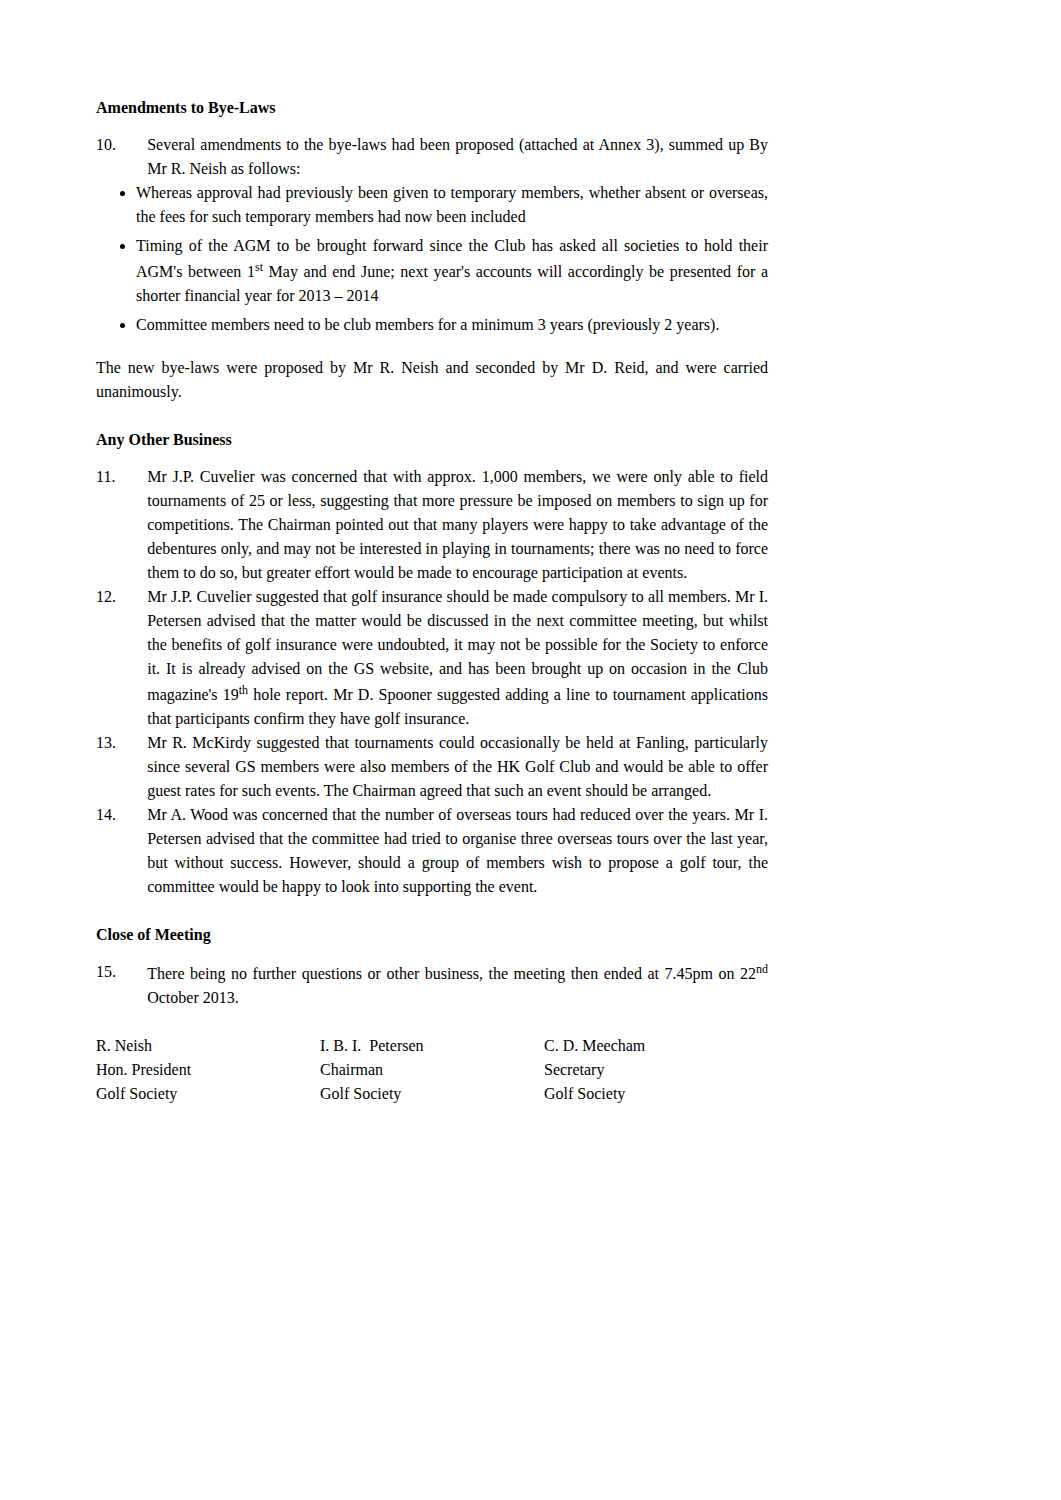Amendments to Bye-Laws
10.
Several amendments to the bye-laws had been proposed (attached at Annex 3), summed up By Mr R. Neish as follows:
Whereas approval had previously been given to temporary members, whether absent or overseas, the fees for such temporary members had now been included
Timing of the AGM to be brought forward since the Club has asked all societies to hold their AGM's between 1st May and end June; next year's accounts will accordingly be presented for a shorter financial year for 2013 – 2014
Committee members need to be club members for a minimum 3 years (previously 2 years).
The new bye-laws were proposed by Mr R. Neish and seconded by Mr D. Reid, and were carried unanimously.
Any Other Business
11.
Mr J.P. Cuvelier was concerned that with approx. 1,000 members, we were only able to field tournaments of 25 or less, suggesting that more pressure be imposed on members to sign up for competitions. The Chairman pointed out that many players were happy to take advantage of the debentures only, and may not be interested in playing in tournaments; there was no need to force them to do so, but greater effort would be made to encourage participation at events.
12.
Mr J.P. Cuvelier suggested that golf insurance should be made compulsory to all members. Mr I. Petersen advised that the matter would be discussed in the next committee meeting, but whilst the benefits of golf insurance were undoubted, it may not be possible for the Society to enforce it. It is already advised on the GS website, and has been brought up on occasion in the Club magazine's 19th hole report. Mr D. Spooner suggested adding a line to tournament applications that participants confirm they have golf insurance.
13.
Mr R. McKirdy suggested that tournaments could occasionally be held at Fanling, particularly since several GS members were also members of the HK Golf Club and would be able to offer guest rates for such events. The Chairman agreed that such an event should be arranged.
14.
Mr A. Wood was concerned that the number of overseas tours had reduced over the years. Mr I. Petersen advised that the committee had tried to organise three overseas tours over the last year, but without success. However, should a group of members wish to propose a golf tour, the committee would be happy to look into supporting the event.
Close of Meeting
15.
There being no further questions or other business, the meeting then ended at 7.45pm on 22nd October 2013.
| R. Neish | I. B. I. Petersen | C. D. Meecham |
| Hon. President | Chairman | Secretary |
| Golf Society | Golf Society | Golf Society |